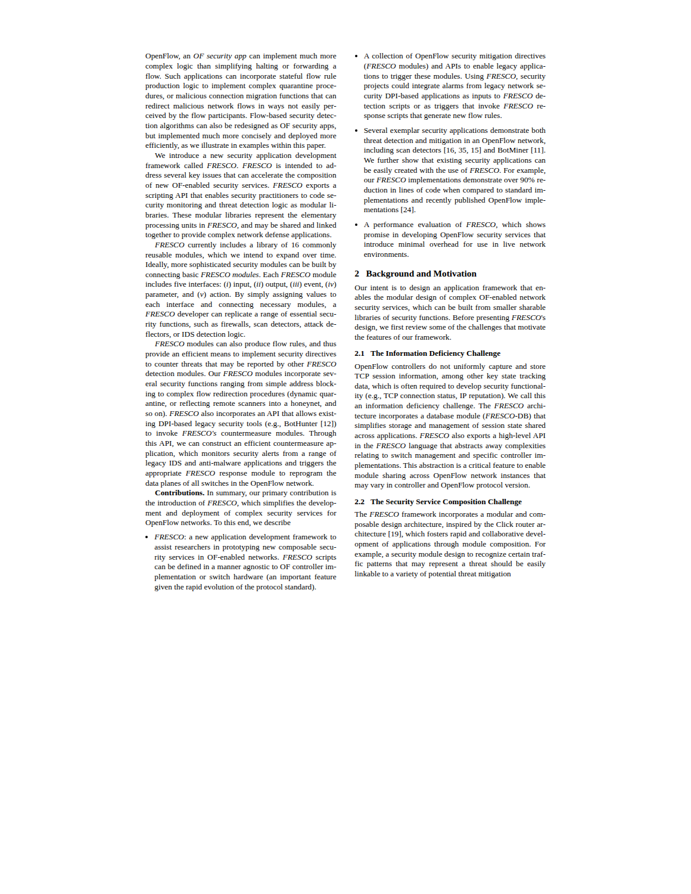OpenFlow, an OF security app can implement much more complex logic than simplifying halting or forwarding a flow. Such applications can incorporate stateful flow rule production logic to implement complex quarantine procedures, or malicious connection migration functions that can redirect malicious network flows in ways not easily perceived by the flow participants. Flow-based security detection algorithms can also be redesigned as OF security apps, but implemented much more concisely and deployed more efficiently, as we illustrate in examples within this paper.
We introduce a new security application development framework called FRESCO. FRESCO is intended to address several key issues that can accelerate the composition of new OF-enabled security services. FRESCO exports a scripting API that enables security practitioners to code security monitoring and threat detection logic as modular libraries. These modular libraries represent the elementary processing units in FRESCO, and may be shared and linked together to provide complex network defense applications.
FRESCO currently includes a library of 16 commonly reusable modules, which we intend to expand over time. Ideally, more sophisticated security modules can be built by connecting basic FRESCO modules. Each FRESCO module includes five interfaces: (i) input, (ii) output, (iii) event, (iv) parameter, and (v) action. By simply assigning values to each interface and connecting necessary modules, a FRESCO developer can replicate a range of essential security functions, such as firewalls, scan detectors, attack deflectors, or IDS detection logic.
FRESCO modules can also produce flow rules, and thus provide an efficient means to implement security directives to counter threats that may be reported by other FRESCO detection modules. Our FRESCO modules incorporate several security functions ranging from simple address blocking to complex flow redirection procedures (dynamic quarantine, or reflecting remote scanners into a honeynet, and so on). FRESCO also incorporates an API that allows existing DPI-based legacy security tools (e.g., BotHunter [12]) to invoke FRESCO's countermeasure modules. Through this API, we can construct an efficient countermeasure application, which monitors security alerts from a range of legacy IDS and anti-malware applications and triggers the appropriate FRESCO response module to reprogram the data planes of all switches in the OpenFlow network.
Contributions. In summary, our primary contribution is the introduction of FRESCO, which simplifies the development and deployment of complex security services for OpenFlow networks. To this end, we describe
FRESCO: a new application development framework to assist researchers in prototyping new composable security services in OF-enabled networks. FRESCO scripts can be defined in a manner agnostic to OF controller implementation or switch hardware (an important feature given the rapid evolution of the protocol standard).
A collection of OpenFlow security mitigation directives (FRESCO modules) and APIs to enable legacy applications to trigger these modules. Using FRESCO, security projects could integrate alarms from legacy network security DPI-based applications as inputs to FRESCO detection scripts or as triggers that invoke FRESCO response scripts that generate new flow rules.
Several exemplar security applications demonstrate both threat detection and mitigation in an OpenFlow network, including scan detectors [16, 35, 15] and BotMiner [11]. We further show that existing security applications can be easily created with the use of FRESCO. For example, our FRESCO implementations demonstrate over 90% reduction in lines of code when compared to standard implementations and recently published OpenFlow implementations [24].
A performance evaluation of FRESCO, which shows promise in developing OpenFlow security services that introduce minimal overhead for use in live network environments.
2 Background and Motivation
Our intent is to design an application framework that enables the modular design of complex OF-enabled network security services, which can be built from smaller sharable libraries of security functions. Before presenting FRESCO's design, we first review some of the challenges that motivate the features of our framework.
2.1 The Information Deficiency Challenge
OpenFlow controllers do not uniformly capture and store TCP session information, among other key state tracking data, which is often required to develop security functionality (e.g., TCP connection status, IP reputation). We call this an information deficiency challenge. The FRESCO architecture incorporates a database module (FRESCO-DB) that simplifies storage and management of session state shared across applications. FRESCO also exports a high-level API in the FRESCO language that abstracts away complexities relating to switch management and specific controller implementations. This abstraction is a critical feature to enable module sharing across OpenFlow network instances that may vary in controller and OpenFlow protocol version.
2.2 The Security Service Composition Challenge
The FRESCO framework incorporates a modular and composable design architecture, inspired by the Click router architecture [19], which fosters rapid and collaborative development of applications through module composition. For example, a security module design to recognize certain traffic patterns that may represent a threat should be easily linkable to a variety of potential threat mitigation